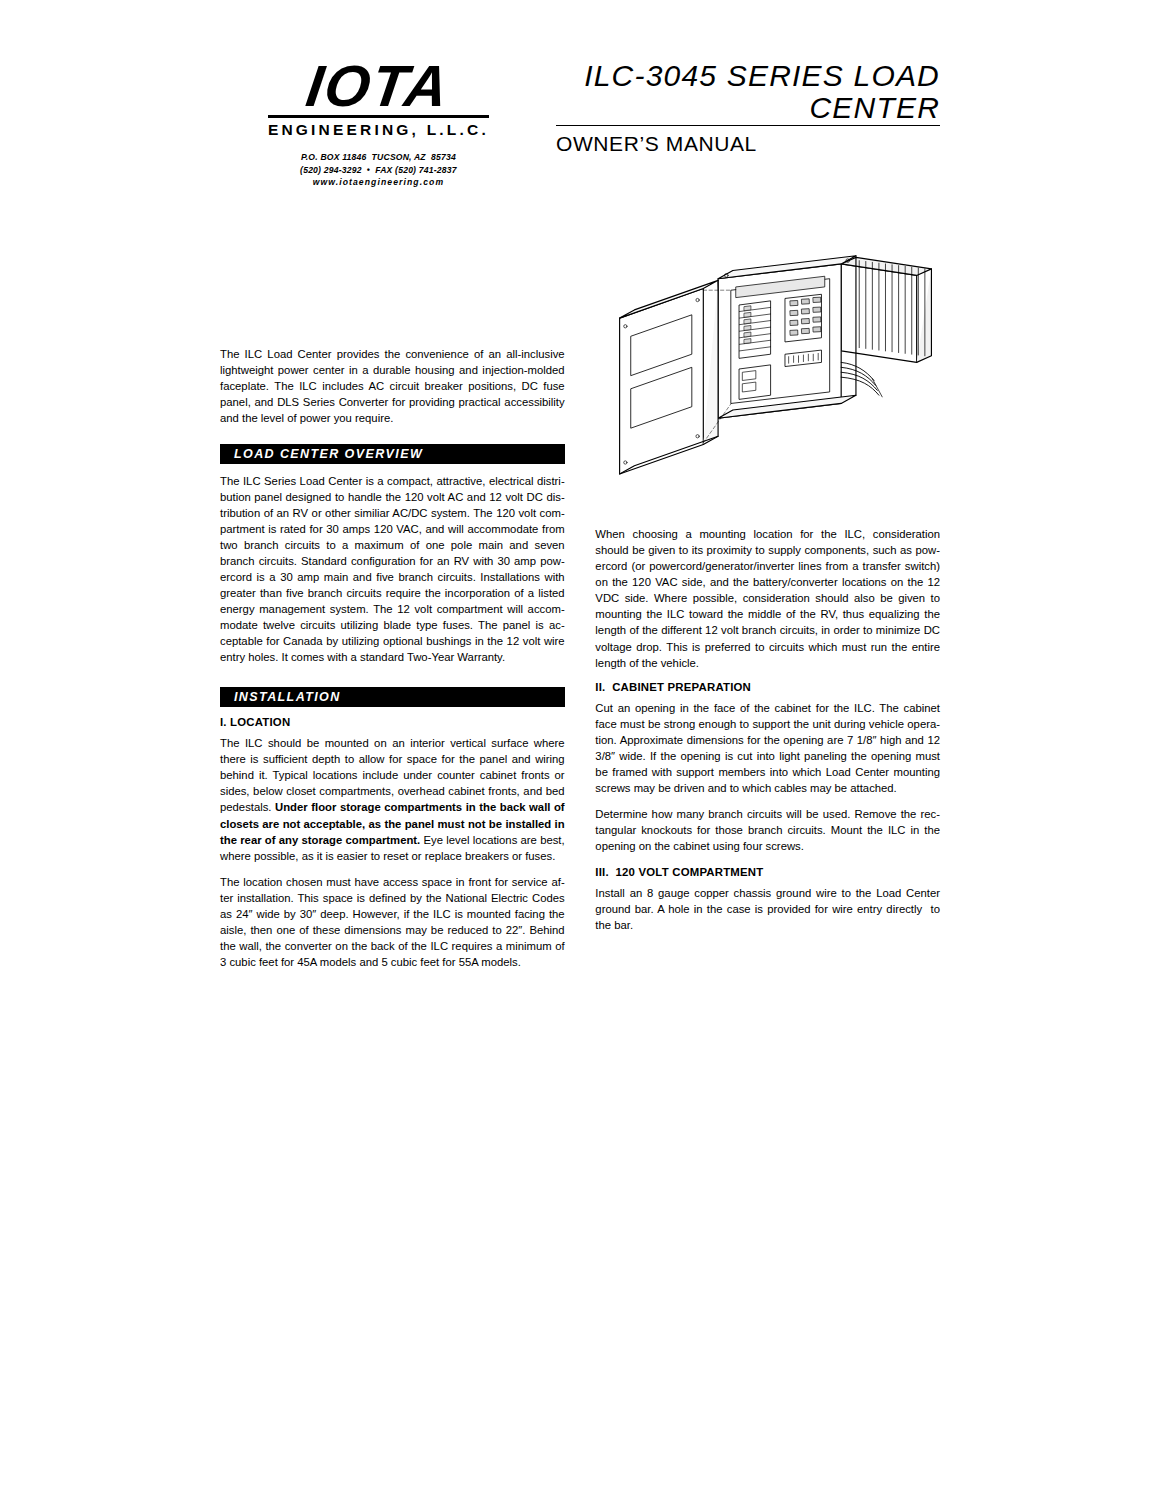IOTA
ENGINEERING, L.L.C.
P.O. BOX 11846 TUCSON, AZ 85734
(520) 294-3292 • FAX (520) 741-2837
www.iotaengineering.com
ILC-3045 SERIES LOAD CENTER
OWNER’S MANUAL
The ILC Load Center provides the convenience of an all-inclusive lightweight power center in a durable housing and injection-molded faceplate. The ILC includes AC circuit breaker positions, DC fuse panel, and DLS Series Converter for providing practical accessibility and the level of power you require.
LOAD CENTER OVERVIEW
The ILC Series Load Center is a compact, attractive, electrical distribution panel designed to handle the 120 volt AC and 12 volt DC distribution of an RV or other similiar AC/DC system. The 120 volt compartment is rated for 30 amps 120 VAC, and will accommodate from two branch circuits to a maximum of one pole main and seven branch circuits. Standard configuration for an RV with 30 amp powercord is a 30 amp main and five branch circuits. Installations with greater than five branch circuits require the incorporation of a listed energy management system. The 12 volt compartment will accommodate twelve circuits utilizing blade type fuses. The panel is acceptable for Canada by utilizing optional bushings in the 12 volt wire entry holes. It comes with a standard Two-Year Warranty.
INSTALLATION
I. LOCATION
The ILC should be mounted on an interior vertical surface where there is sufficient depth to allow for space for the panel and wiring behind it. Typical locations include under counter cabinet fronts or sides, below closet compartments, overhead cabinet fronts, and bed pedestals. Under floor storage compartments in the back wall of closets are not acceptable, as the panel must not be installed in the rear of any storage compartment. Eye level locations are best, where possible, as it is easier to reset or replace breakers or fuses.
The location chosen must have access space in front for service after installation. This space is defined by the National Electric Codes as 24″ wide by 30″ deep. However, if the ILC is mounted facing the aisle, then one of these dimensions may be reduced to 22″. Behind the wall, the converter on the back of the ILC requires a minimum of 3 cubic feet for 45A models and 5 cubic feet for 55A models.
When choosing a mounting location for the ILC, consideration should be given to its proximity to supply components, such as powercord (or powercord/generator/inverter lines from a transfer switch) on the 120 VAC side, and the battery/converter locations on the 12 VDC side. Where possible, consideration should also be given to mounting the ILC toward the middle of the RV, thus equalizing the length of the different 12 volt branch circuits, in order to minimize DC voltage drop. This is preferred to circuits which must run the entire length of the vehicle.
II. CABINET PREPARATION
Cut an opening in the face of the cabinet for the ILC. The cabinet face must be strong enough to support the unit during vehicle operation. Approximate dimensions for the opening are 7 1/8″ high and 12 3/8″ wide. If the opening is cut into light paneling the opening must be framed with support members into which Load Center mounting screws may be driven and to which cables may be attached.
Determine how many branch circuits will be used. Remove the rectangular knockouts for those branch circuits. Mount the ILC in the opening on the cabinet using four screws.
III. 120 VOLT COMPARTMENT
Install an 8 gauge copper chassis ground wire to the Load Center ground bar. A hole in the case is provided for wire entry directly to the bar.